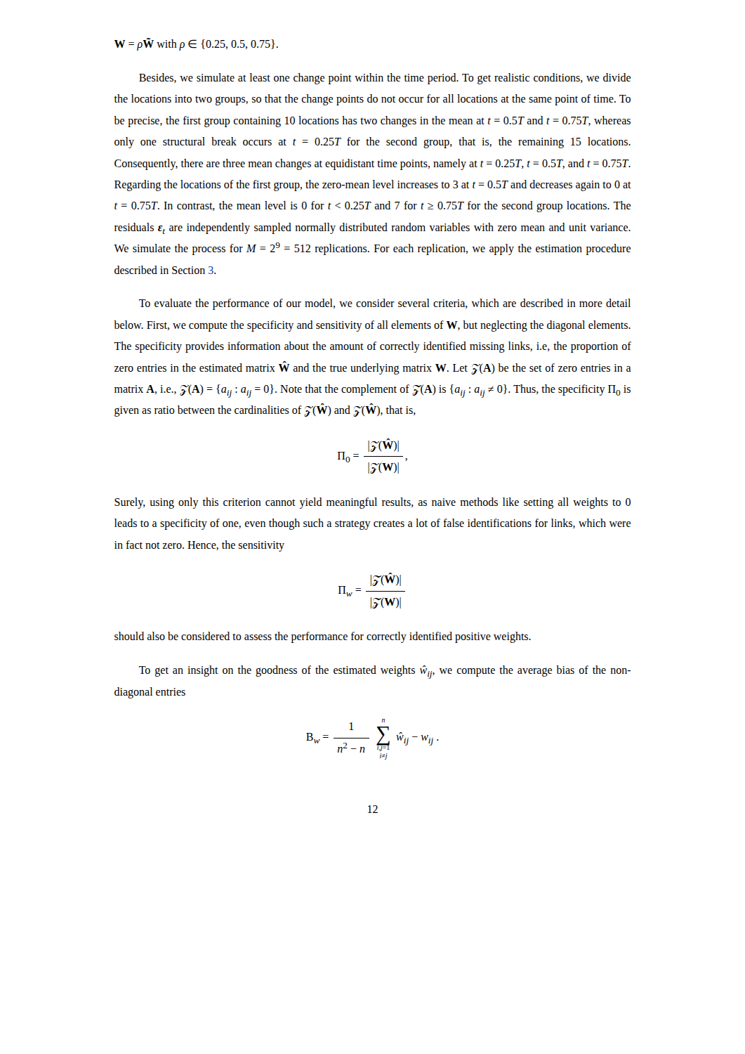W = ρW̃ with ρ ∈ {0.25, 0.5, 0.75}.
Besides, we simulate at least one change point within the time period. To get realistic conditions, we divide the locations into two groups, so that the change points do not occur for all locations at the same point of time. To be precise, the first group containing 10 locations has two changes in the mean at t = 0.5T and t = 0.75T, whereas only one structural break occurs at t = 0.25T for the second group, that is, the remaining 15 locations. Consequently, there are three mean changes at equidistant time points, namely at t = 0.25T, t = 0.5T, and t = 0.75T. Regarding the locations of the first group, the zero-mean level increases to 3 at t = 0.5T and decreases again to 0 at t = 0.75T. In contrast, the mean level is 0 for t < 0.25T and 7 for t ≥ 0.75T for the second group locations. The residuals εt are independently sampled normally distributed random variables with zero mean and unit variance. We simulate the process for M = 29 = 512 replications. For each replication, we apply the estimation procedure described in Section 3.
To evaluate the performance of our model, we consider several criteria, which are described in more detail below. First, we compute the specificity and sensitivity of all elements of W, but neglecting the diagonal elements. The specificity provides information about the amount of correctly identified missing links, i.e, the proportion of zero entries in the estimated matrix Ŵ and the true underlying matrix W. Let 𝒵(A) be the set of zero entries in a matrix A, i.e., 𝒵(A) = {aij : aij = 0}. Note that the complement of 𝒵̄(A) is {aij : aij ≠ 0}. Thus, the specificity Π0 is given as ratio between the cardinalities of 𝒵(Ŵ) and 𝒵(Ŵ), that is,
Π0 = |𝒵(Ŵ)||𝒵(W)|,
Surely, using only this criterion cannot yield meaningful results, as naive methods like setting all weights to 0 leads to a specificity of one, even though such a strategy creates a lot of false identifications for links, which were in fact not zero. Hence, the sensitivity
Πw = |𝒵̄(Ŵ)||𝒵̄(W)|
should also be considered to assess the performance for correctly identified positive weights.
To get an insight on the goodness of the estimated weights ŵij, we compute the average bias of the non-diagonal entries
Bw = 1 n2 − n n∑i,j=1 i≠j ŵij − wij .
12